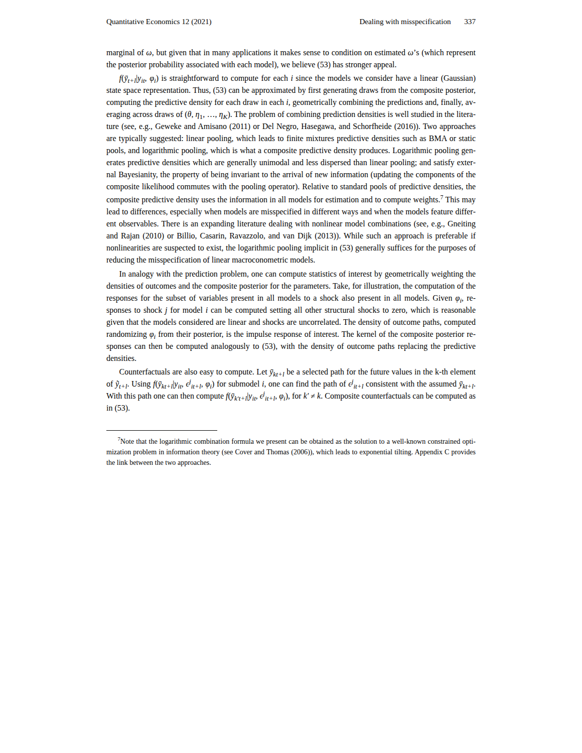Quantitative Economics 12 (2021)
Dealing with misspecification 337
marginal of ω, but given that in many applications it makes sense to condition on estimated ω’s (which represent the posterior probability associated with each model), we believe (53) has stronger appeal.
f(ȳt+l|yit, φi) is straightforward to compute for each i since the models we consider have a linear (Gaussian) state space representation. Thus, (53) can be approximated by first generating draws from the composite posterior, computing the predictive density for each draw in each i, geometrically combining the predictions and, finally, averaging across draws of (θ, η1, …, ηK). The problem of combining prediction densities is well studied in the literature (see, e.g., Geweke and Amisano (2011) or Del Negro, Hasegawa, and Schorfheide (2016)). Two approaches are typically suggested: linear pooling, which leads to finite mixtures predictive densities such as BMA or static pools, and logarithmic pooling, which is what a composite predictive density produces. Logarithmic pooling generates predictive densities which are generally unimodal and less dispersed than linear pooling; and satisfy external Bayesianity, the property of being invariant to the arrival of new information (updating the components of the composite likelihood commutes with the pooling operator). Relative to standard pools of predictive densities, the composite predictive density uses the information in all models for estimation and to compute weights.7 This may lead to differences, especially when models are misspecified in different ways and when the models feature different observables. There is an expanding literature dealing with nonlinear model combinations (see, e.g., Gneiting and Rajan (2010) or Billio, Casarin, Ravazzolo, and van Dijk (2013)). While such an approach is preferable if nonlinearities are suspected to exist, the logarithmic pooling implicit in (53) generally suffices for the purposes of reducing the misspecification of linear macroconometric models.
In analogy with the prediction problem, one can compute statistics of interest by geometrically weighting the densities of outcomes and the composite posterior for the parameters. Take, for illustration, the computation of the responses for the subset of variables present in all models to a shock also present in all models. Given φi, responses to shock j for model i can be computed setting all other structural shocks to zero, which is reasonable given that the models considered are linear and shocks are uncorrelated. The density of outcome paths, computed randomizing φi from their posterior, is the impulse response of interest. The kernel of the composite posterior responses can then be computed analogously to (53), with the density of outcome paths replacing the predictive densities.
Counterfactuals are also easy to compute. Let ȳkt+l be a selected path for the future values in the k-th element of ỹt+l. Using f(ȳkt+l|yit, ϵjit+l, φi) for submodel i, one can find the path of ϵjit+l consistent with the assumed ȳkt+l. With this path one can then compute f(ȳk′t+l|yit, ϵjit+l, φi), for k′ ≠ k. Composite counterfactuals can be computed as in (53).
7 Note that the logarithmic combination formula we present can be obtained as the solution to a well-known constrained optimization problem in information theory (see Cover and Thomas (2006)), which leads to exponential tilting. Appendix C provides the link between the two approaches.